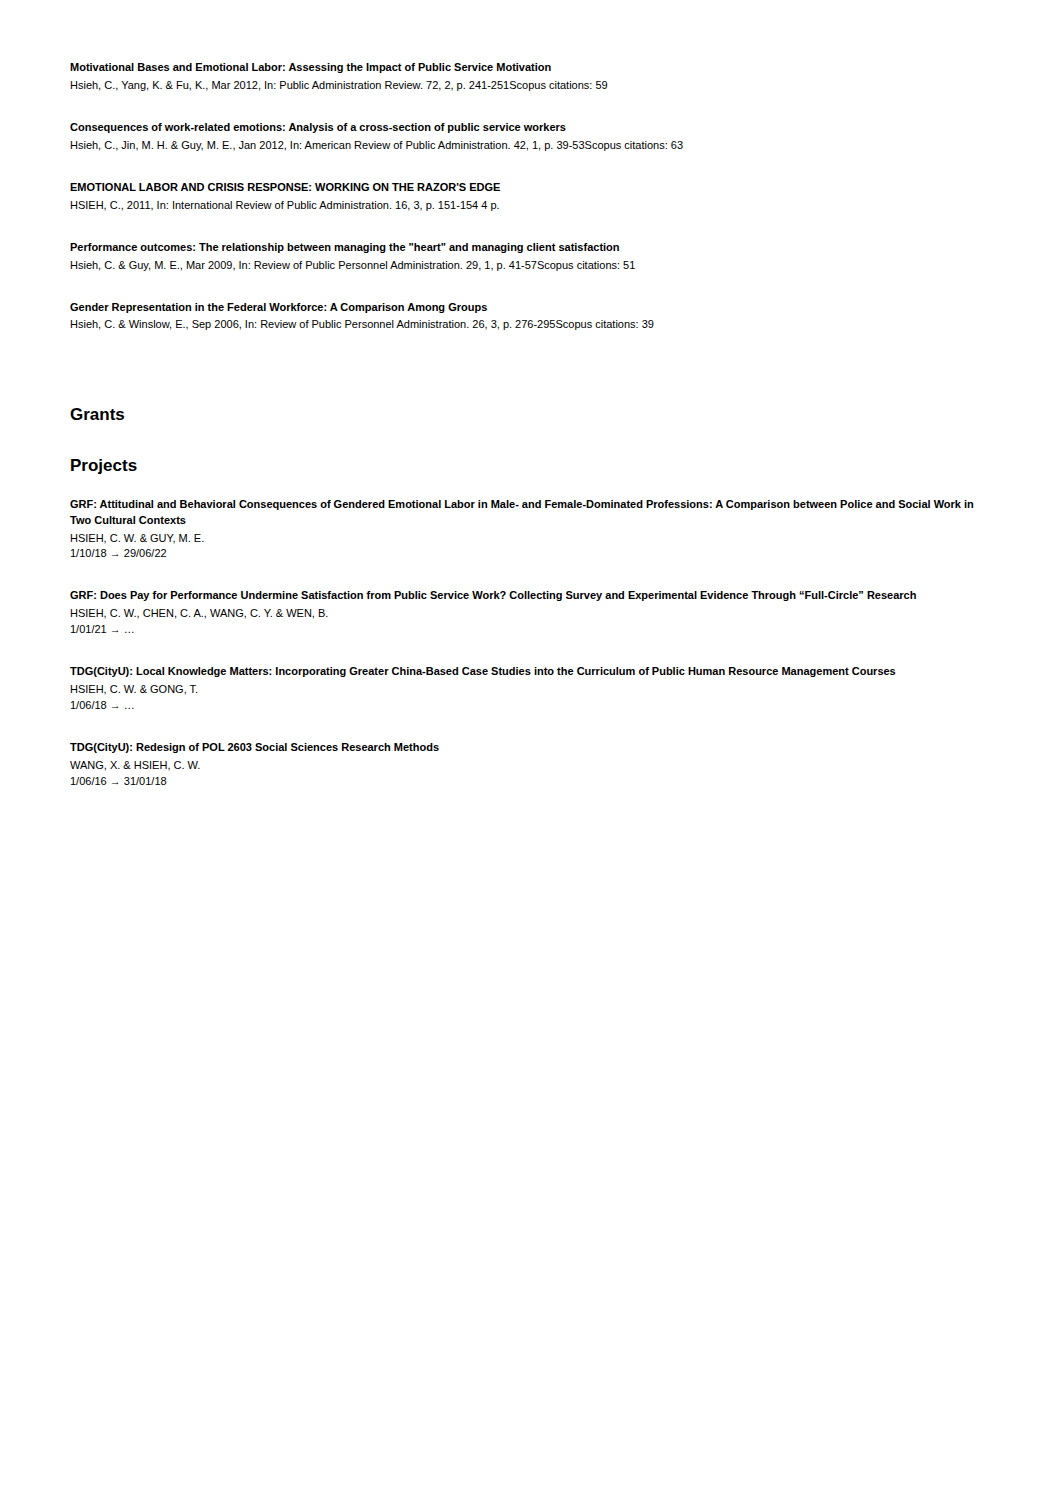Motivational Bases and Emotional Labor: Assessing the Impact of Public Service Motivation
Hsieh, C., Yang, K. & Fu, K., Mar 2012, In: Public Administration Review. 72, 2, p. 241-251Scopus citations: 59
Consequences of work-related emotions: Analysis of a cross-section of public service workers
Hsieh, C., Jin, M. H. & Guy, M. E., Jan 2012, In: American Review of Public Administration. 42, 1, p. 39-53Scopus citations: 63
EMOTIONAL LABOR AND CRISIS RESPONSE: WORKING ON THE RAZOR'S EDGE
HSIEH, C., 2011, In: International Review of Public Administration. 16, 3, p. 151-154 4 p.
Performance outcomes: The relationship between managing the "heart" and managing client satisfaction
Hsieh, C. & Guy, M. E., Mar 2009, In: Review of Public Personnel Administration. 29, 1, p. 41-57Scopus citations: 51
Gender Representation in the Federal Workforce: A Comparison Among Groups
Hsieh, C. & Winslow, E., Sep 2006, In: Review of Public Personnel Administration. 26, 3, p. 276-295Scopus citations: 39
Grants
Projects
GRF: Attitudinal and Behavioral Consequences of Gendered Emotional Labor in Male- and Female-Dominated Professions: A Comparison between Police and Social Work in Two Cultural Contexts
HSIEH, C. W. & GUY, M. E.
1/10/18 → 29/06/22
GRF: Does Pay for Performance Undermine Satisfaction from Public Service Work? Collecting Survey and Experimental Evidence Through “Full-Circle” Research
HSIEH, C. W., CHEN, C. A., WANG, C. Y. & WEN, B.
1/01/21 → …
TDG(CityU): Local Knowledge Matters: Incorporating Greater China-Based Case Studies into the Curriculum of Public Human Resource Management Courses
HSIEH, C. W. & GONG, T.
1/06/18 → …
TDG(CityU): Redesign of POL 2603 Social Sciences Research Methods
WANG, X. & HSIEH, C. W.
1/06/16 → 31/01/18